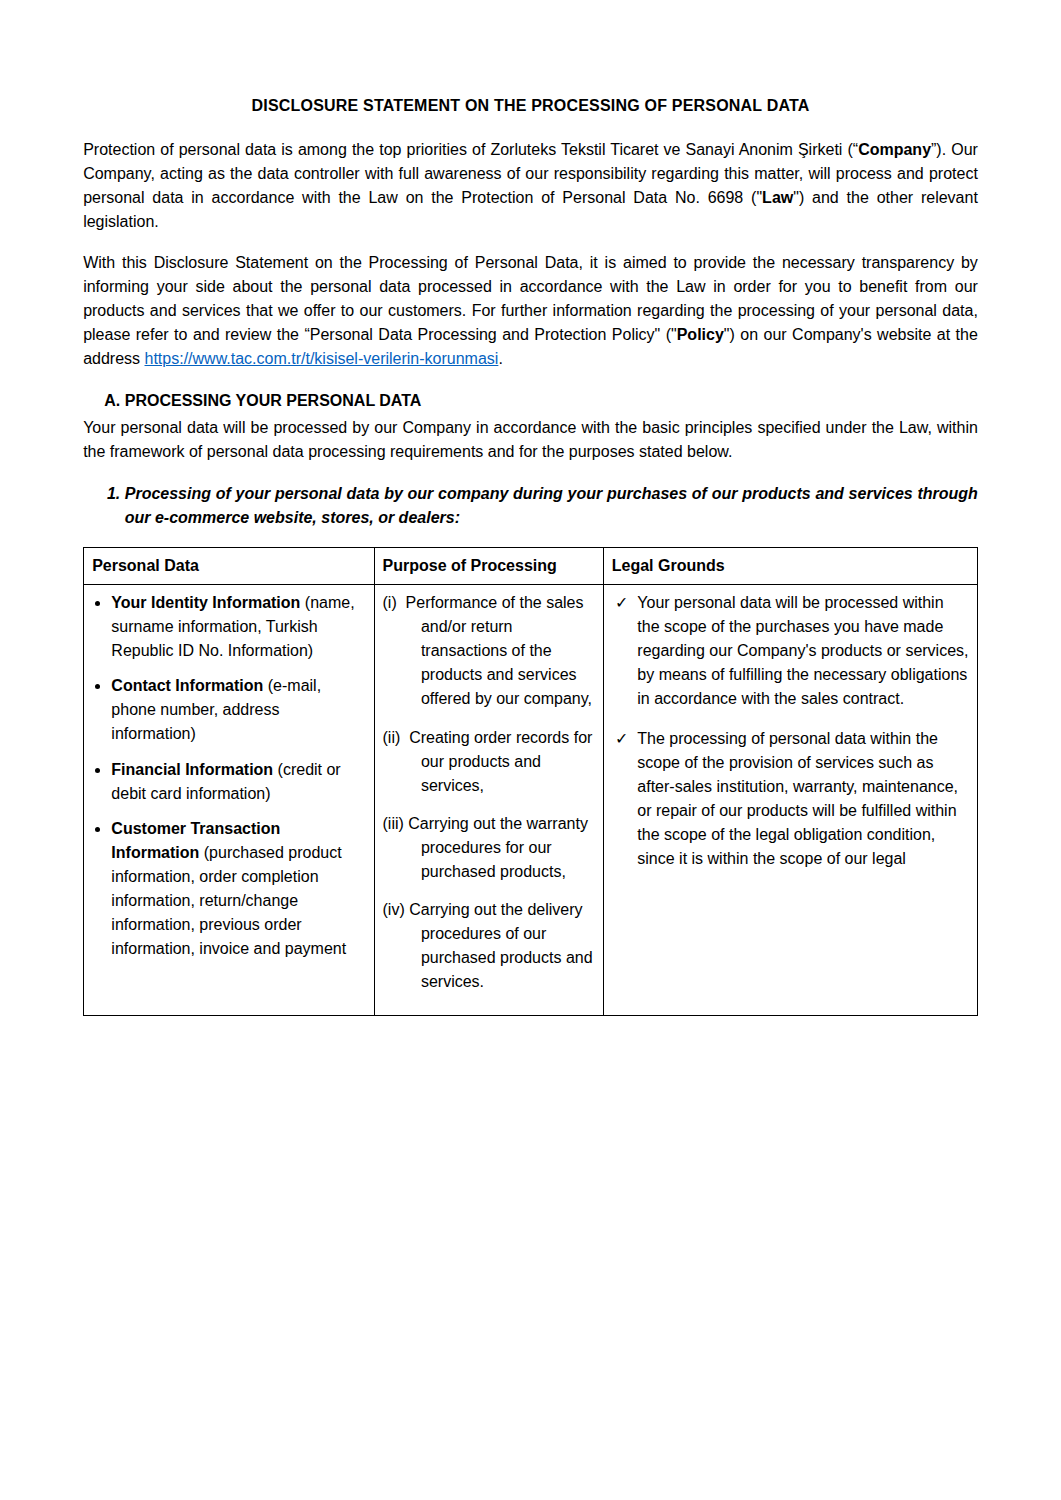DISCLOSURE STATEMENT ON THE PROCESSING OF PERSONAL DATA
Protection of personal data is among the top priorities of Zorluteks Tekstil Ticaret ve Sanayi Anonim Şirketi (“Company”). Our Company, acting as the data controller with full awareness of our responsibility regarding this matter, will process and protect personal data in accordance with the Law on the Protection of Personal Data No. 6698 ("Law") and the other relevant legislation.
With this Disclosure Statement on the Processing of Personal Data, it is aimed to provide the necessary transparency by informing your side about the personal data processed in accordance with the Law in order for you to benefit from our products and services that we offer to our customers. For further information regarding the processing of your personal data, please refer to and review the “Personal Data Processing and Protection Policy" ("Policy") on our Company's website at the address https://www.tac.com.tr/t/kisisel-verilerin-korunmasi.
PROCESSING YOUR PERSONAL DATA
Your personal data will be processed by our Company in accordance with the basic principles specified under the Law, within the framework of personal data processing requirements and for the purposes stated below.
Processing of your personal data by our company during your purchases of our products and services through our e-commerce website, stores, or dealers:
| Personal Data | Purpose of Processing | Legal Grounds |
| --- | --- | --- |
| Your Identity Information (name, surname information, Turkish Republic ID No. Information) Contact Information (e-mail, phone number, address information) Financial Information (credit or debit card information) Customer Transaction Information (purchased product information, order completion information, return/change information, previous order information, invoice and payment | (i) Performance of the sales and/or return transactions of the products and services offered by our company, (ii) Creating order records for our products and services, (iii) Carrying out the warranty procedures for our purchased products, (iv) Carrying out the delivery procedures of our purchased products and services. | Your personal data will be processed within the scope of the purchases you have made regarding our Company's products or services, by means of fulfilling the necessary obligations in accordance with the sales contract. The processing of personal data within the scope of the provision of services such as after-sales institution, warranty, maintenance, or repair of our products will be fulfilled within the scope of the legal obligation condition, since it is within the scope of our legal |